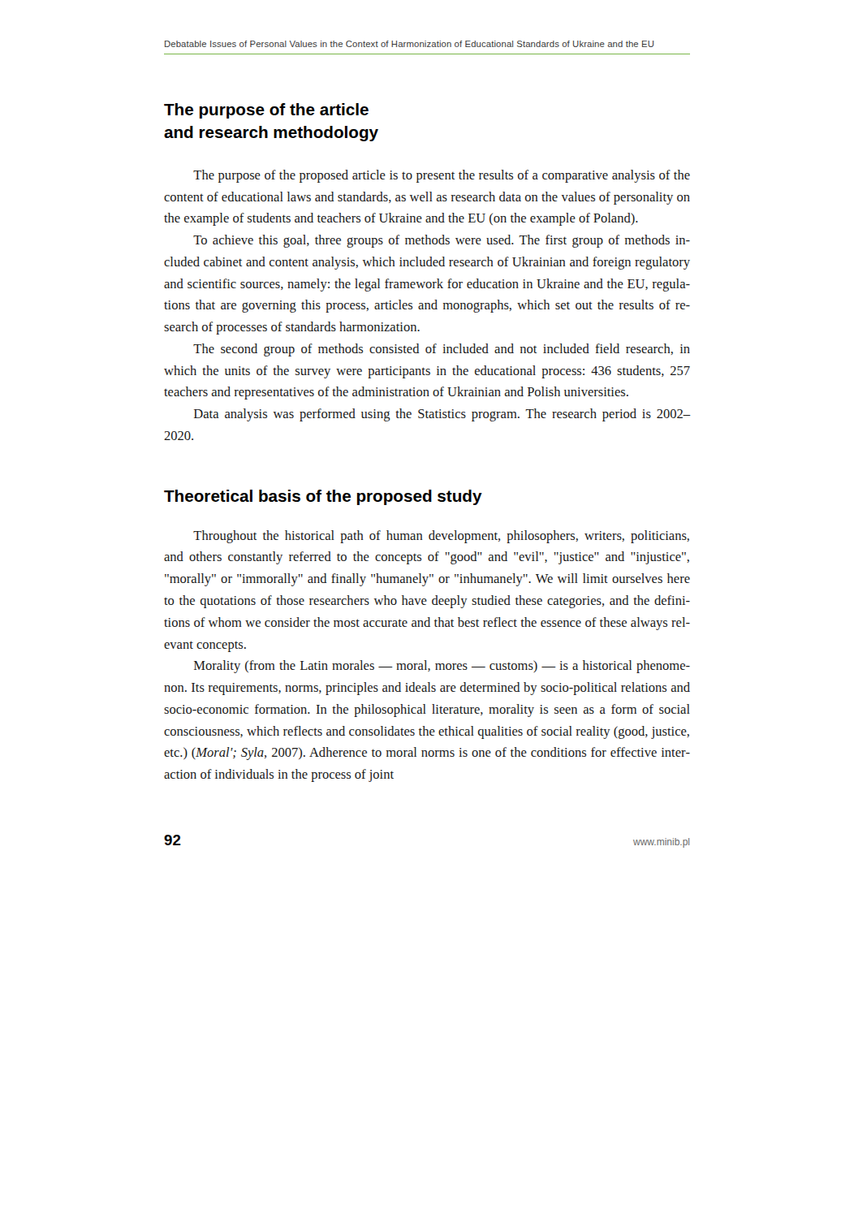Debatable Issues of Personal Values in the Context of Harmonization of Educational Standards of Ukraine and the EU
The purpose of the article
and research methodology
The purpose of the proposed article is to present the results of a comparative analysis of the content of educational laws and standards, as well as research data on the values of personality on the example of students and teachers of Ukraine and the EU (on the example of Poland).
To achieve this goal, three groups of methods were used. The first group of methods included cabinet and content analysis, which included research of Ukrainian and foreign regulatory and scientific sources, namely: the legal framework for education in Ukraine and the EU, regulations that are governing this process, articles and monographs, which set out the results of research of processes of standards harmonization.
The second group of methods consisted of included and not included field research, in which the units of the survey were participants in the educational process: 436 students, 257 teachers and representatives of the administration of Ukrainian and Polish universities.
Data analysis was performed using the Statistics program. The research period is 2002–2020.
Theoretical basis of the proposed study
Throughout the historical path of human development, philosophers, writers, politicians, and others constantly referred to the concepts of "good" and "evil", "justice" and "injustice", "morally" or "immorally" and finally "humanely" or "inhumanely". We will limit ourselves here to the quotations of those researchers who have deeply studied these categories, and the definitions of whom we consider the most accurate and that best reflect the essence of these always relevant concepts.
Morality (from the Latin morales — moral, mores — customs) — is a historical phenomenon. Its requirements, norms, principles and ideals are determined by socio-political relations and socio-economic formation. In the philosophical literature, morality is seen as a form of social consciousness, which reflects and consolidates the ethical qualities of social reality (good, justice, etc.) (Moral'; Syla, 2007). Adherence to moral norms is one of the conditions for effective interaction of individuals in the process of joint
92 www.minib.pl